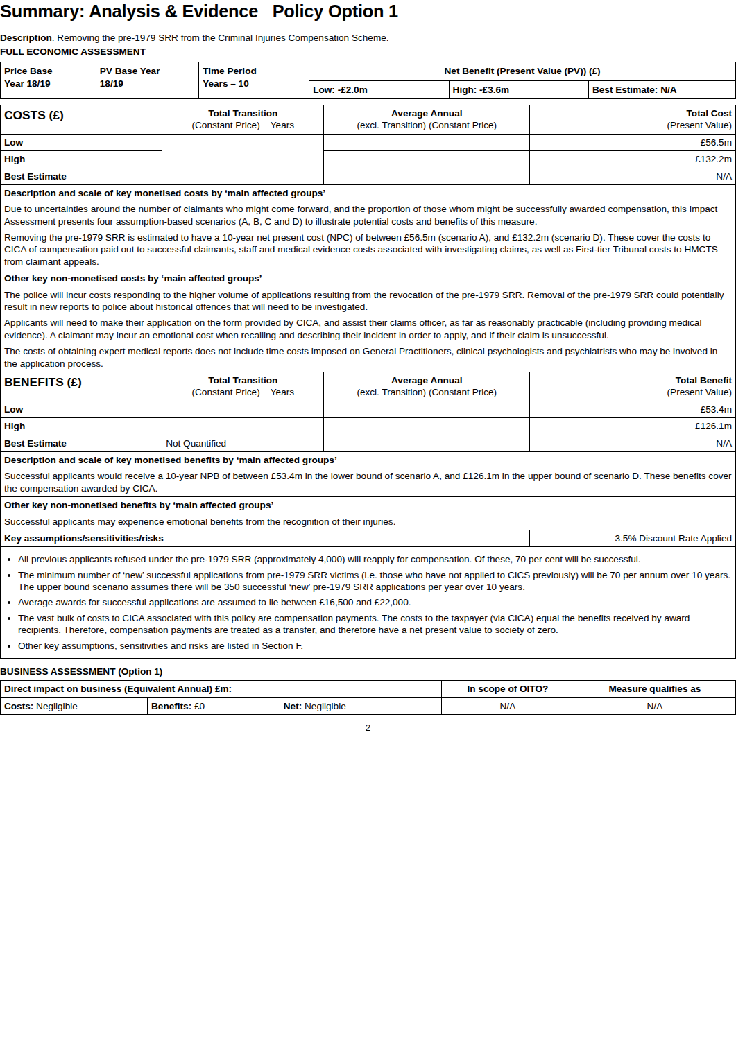Summary: Analysis & Evidence Policy Option 1
Description. Removing the pre-1979 SRR from the Criminal Injuries Compensation Scheme.
FULL ECONOMIC ASSESSMENT
| Price Base Year 18/19 | PV Base Year 18/19 | Time Period Years – 10 | Net Benefit (Present Value (PV)) (£) |
| Low: -£2.0m | High: -£3.6m | Best Estimate: N/A |
| COSTS (£) | Total Transition (Constant Price) Years | Average Annual (excl. Transition) (Constant Price) | Total Cost (Present Value) |
| Low | | | £56.5m |
| High | | £132.2m |
| Best Estimate | | N/A |
| Description and scale of key monetised costs by ‘main affected groups’ Due to uncertainties around the number of claimants who might come forward, and the proportion of those whom might be successfully awarded compensation, this Impact Assessment presents four assumption-based scenarios (A, B, C and D) to illustrate potential costs and benefits of this measure. Removing the pre-1979 SRR is estimated to have a 10-year net present cost (NPC) of between £56.5m (scenario A), and £132.2m (scenario D). These cover the costs to CICA of compensation paid out to successful claimants, staff and medical evidence costs associated with investigating claims, as well as First-tier Tribunal costs to HMCTS from claimant appeals. |
| Other key non-monetised costs by ‘main affected groups’ The police will incur costs responding to the higher volume of applications resulting from the revocation of the pre-1979 SRR. Removal of the pre-1979 SRR could potentially result in new reports to police about historical offences that will need to be investigated. Applicants will need to make their application on the form provided by CICA, and assist their claims officer, as far as reasonably practicable (including providing medical evidence). A claimant may incur an emotional cost when recalling and describing their incident in order to apply, and if their claim is unsuccessful. The costs of obtaining expert medical reports does not include time costs imposed on General Practitioners, clinical psychologists and psychiatrists who may be involved in the application process. |
| BENEFITS (£) | Total Transition (Constant Price) Years | Average Annual (excl. Transition) (Constant Price) | Total Benefit (Present Value) |
| Low | | | £53.4m |
| High | | | £126.1m |
| Best Estimate | Not Quantified | | N/A |
| Description and scale of key monetised benefits by ‘main affected groups’ Successful applicants would receive a 10-year NPB of between £53.4m in the lower bound of scenario A, and £126.1m in the upper bound of scenario D. These benefits cover the compensation awarded by CICA. |
| Other key non-monetised benefits by ‘main affected groups’ Successful applicants may experience emotional benefits from the recognition of their injuries. |
| Key assumptions/sensitivities/risks | 3.5% Discount Rate Applied |
| All previous applicants refused under the pre-1979 SRR (approximately 4,000) will reapply for compensation. Of these, 70 per cent will be successful. The minimum number of ‘new’ successful applications from pre-1979 SRR victims (i.e. those who have not applied to CICS previously) will be 70 per annum over 10 years. The upper bound scenario assumes there will be 350 successful ‘new’ pre-1979 SRR applications per year over 10 years. Average awards for successful applications are assumed to lie between £16,500 and £22,000. The vast bulk of costs to CICA associated with this policy are compensation payments. The costs to the taxpayer (via CICA) equal the benefits received by award recipients. Therefore, compensation payments are treated as a transfer, and therefore have a net present value to society of zero. Other key assumptions, sensitivities and risks are listed in Section F. |
BUSINESS ASSESSMENT (Option 1)
| Direct impact on business (Equivalent Annual) £m: | In scope of OITO? | Measure qualifies as |
| Costs: Negligible | Benefits: £0 | Net: Negligible | N/A | N/A |
2